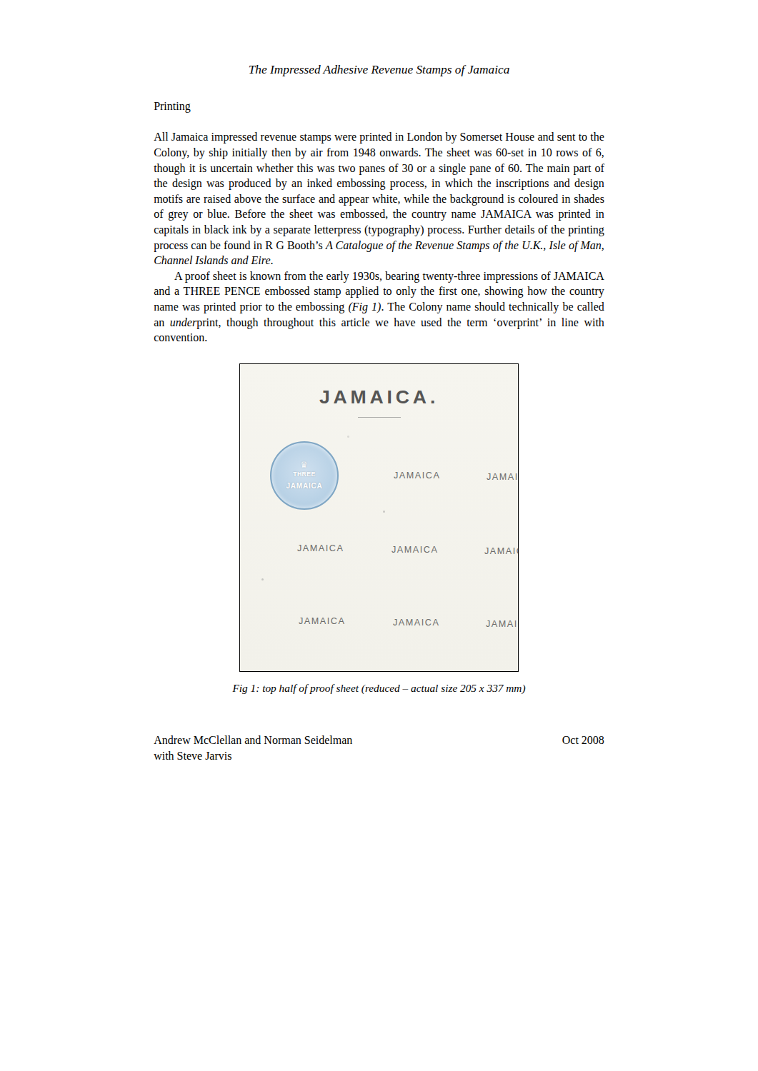The Impressed Adhesive Revenue Stamps of Jamaica
Printing
All Jamaica impressed revenue stamps were printed in London by Somerset House and sent to the Colony, by ship initially then by air from 1948 onwards. The sheet was 60-set in 10 rows of 6, though it is uncertain whether this was two panes of 30 or a single pane of 60. The main part of the design was produced by an inked embossing process, in which the inscriptions and design motifs are raised above the surface and appear white, while the background is coloured in shades of grey or blue. Before the sheet was embossed, the country name JAMAICA was printed in capitals in black ink by a separate letterpress (typography) process. Further details of the printing process can be found in R G Booth’s A Catalogue of the Revenue Stamps of the U.K., Isle of Man, Channel Islands and Eire.
A proof sheet is known from the early 1930s, bearing twenty-three impressions of JAMAICA and a THREE PENCE embossed stamp applied to only the first one, showing how the country name was printed prior to the embossing (Fig 1). The Colony name should technically be called an underprint, though throughout this article we have used the term ‘overprint’ in line with convention.
JAMAICA.
♛
THREE
JAMAICA
JAMAICA
JAMAICA
JAMAICA
JAMAICA
JAMAICA
JAMAICA
JAMAICA
JAMAICA
JAMAICA
JAMAICA
JAMAICA
Fig 1: top half of proof sheet (reduced – actual size 205 x 337 mm)
Andrew McClellan and Norman Seidelman
with Steve Jarvis
Oct 2008